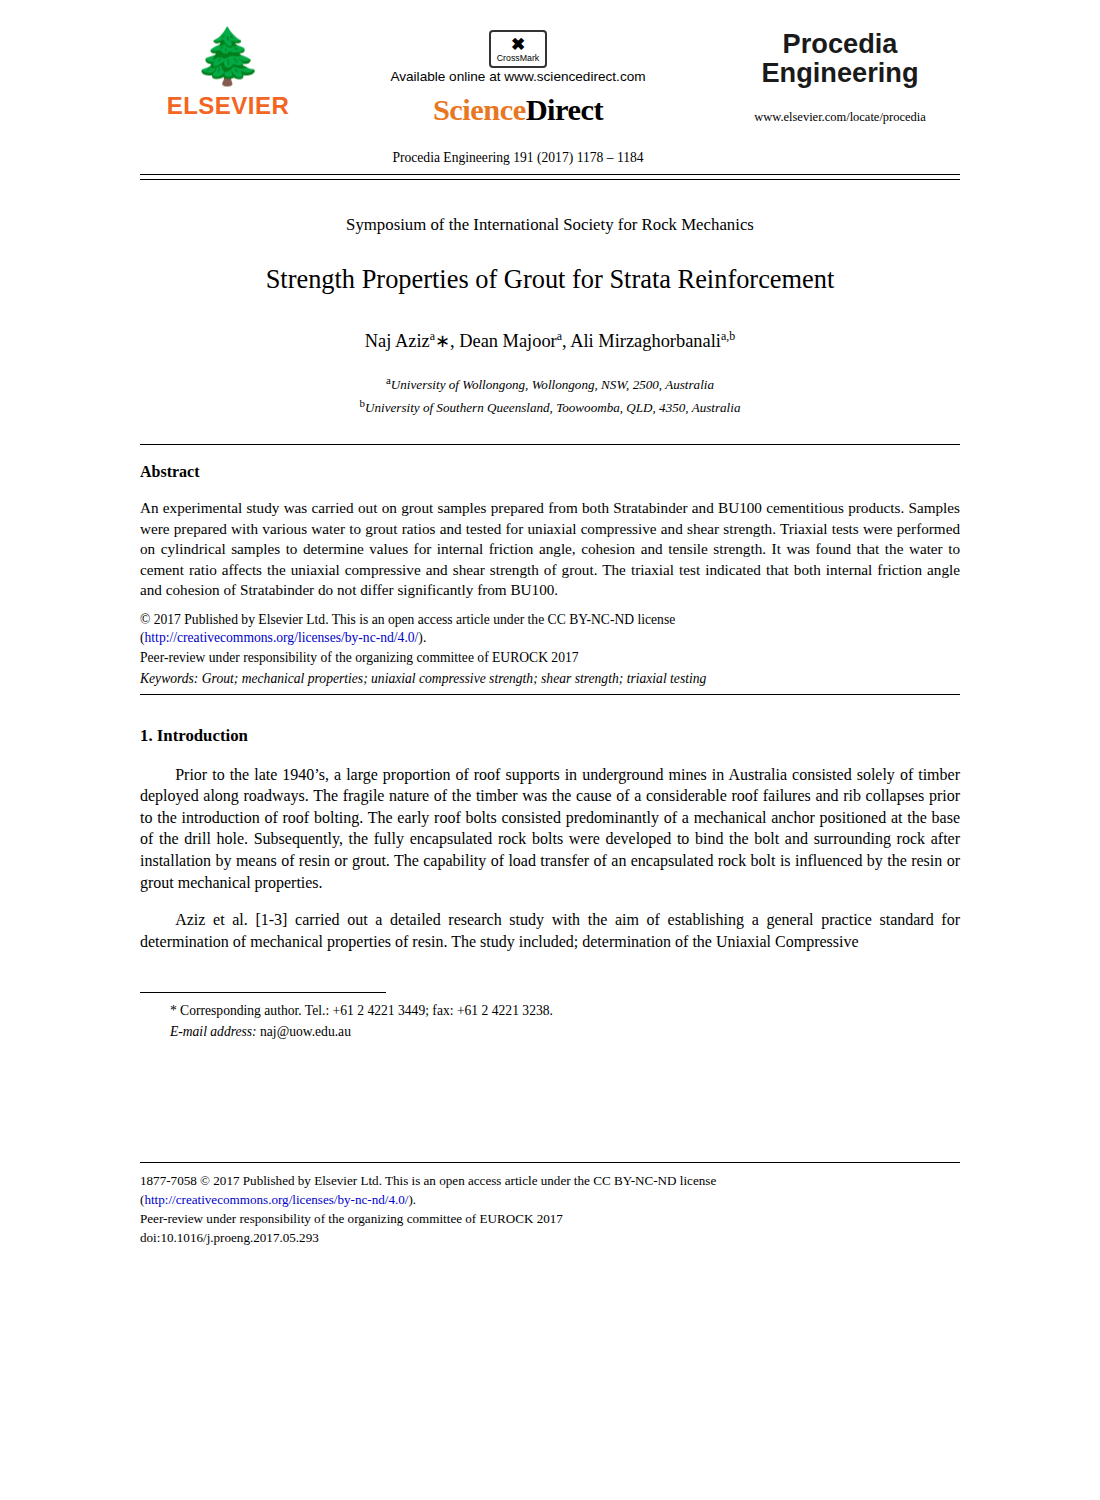🌲
ELSEVIER
✖CrossMark
Available online at www.sciencedirect.com
Science Direct
Procedia Engineering 191 (2017) 1178 – 1184
Procedia
Engineering
www.elsevier.com/locate/procedia
Symposium of the International Society for Rock Mechanics
Strength Properties of Grout for Strata Reinforcement
Naj Aziza∗, Dean Majoora, Ali Mirzaghorbanalia,b
aUniversity of Wollongong, Wollongong, NSW, 2500, Australia
bUniversity of Southern Queensland, Toowoomba, QLD, 4350, Australia
Abstract
An experimental study was carried out on grout samples prepared from both Stratabinder and BU100 cementitious products. Samples were prepared with various water to grout ratios and tested for uniaxial compressive and shear strength. Triaxial tests were performed on cylindrical samples to determine values for internal friction angle, cohesion and tensile strength. It was found that the water to cement ratio affects the uniaxial compressive and shear strength of grout. The triaxial test indicated that both internal friction angle and cohesion of Stratabinder do not differ significantly from BU100.
© 2017 Published by Elsevier Ltd. This is an open access article under the CC BY-NC-ND license
(http://creativecommons.org/licenses/by-nc-nd/4.0/).
Peer-review under responsibility of the organizing committee of EUROCK 2017
Keywords: Grout; mechanical properties; uniaxial compressive strength; shear strength; triaxial testing
1. Introduction
Prior to the late 1940’s, a large proportion of roof supports in underground mines in Australia consisted solely of timber deployed along roadways. The fragile nature of the timber was the cause of a considerable roof failures and rib collapses prior to the introduction of roof bolting. The early roof bolts consisted predominantly of a mechanical anchor positioned at the base of the drill hole. Subsequently, the fully encapsulated rock bolts were developed to bind the bolt and surrounding rock after installation by means of resin or grout. The capability of load transfer of an encapsulated rock bolt is influenced by the resin or grout mechanical properties.
Aziz et al. [1-3] carried out a detailed research study with the aim of establishing a general practice standard for determination of mechanical properties of resin. The study included; determination of the Uniaxial Compressive
* Corresponding author. Tel.: +61 2 4221 3449; fax: +61 2 4221 3238.
E-mail address: naj@uow.edu.au
1877-7058 © 2017 Published by Elsevier Ltd. This is an open access article under the CC BY-NC-ND license
(http://creativecommons.org/licenses/by-nc-nd/4.0/).
Peer-review under responsibility of the organizing committee of EUROCK 2017
doi:10.1016/j.proeng.2017.05.293